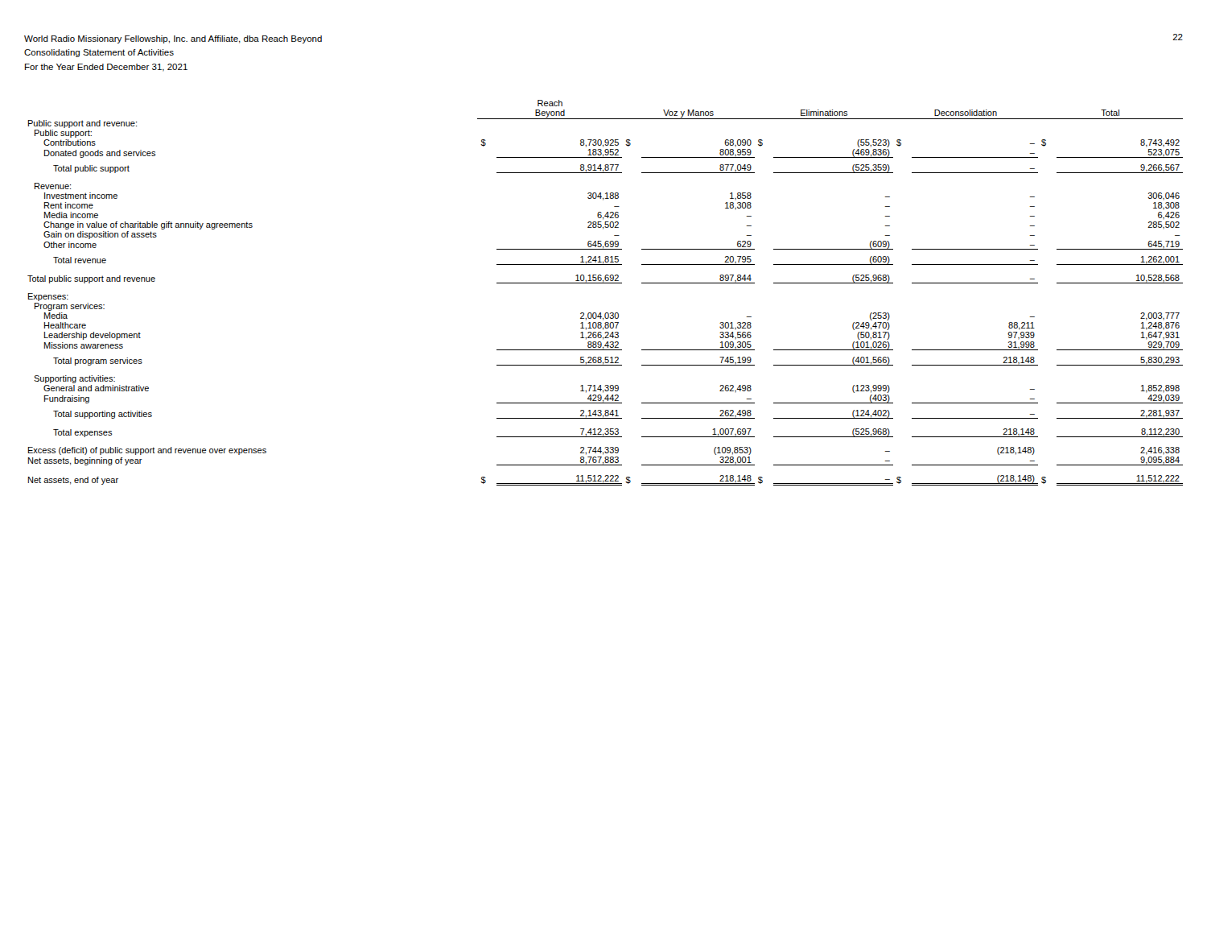22
World Radio Missionary Fellowship, Inc. and Affiliate, dba Reach Beyond
Consolidating Statement of Activities
For the Year Ended December 31, 2021
| | Reach | | | | |
| | Beyond | Voz y Manos | Eliminations | Deconsolidation | Total |
| Public support and revenue: | |
| Public support: | |
| Contributions | $ | 8,730,925 | $ | 68,090 | $ | (55,523) | $ | – | $ | 8,743,492 |
| Donated goods and services | | 183,952 | | 808,959 | | (469,836) | | – | | 523,075 |
| Total public support | | 8,914,877 | | 877,049 | | (525,359) | | – | | 9,266,567 |
| Revenue: | |
| Investment income | | 304,188 | | 1,858 | | – | | – | | 306,046 |
| Rent income | | – | | 18,308 | | – | | – | | 18,308 |
| Media income | | 6,426 | | – | | – | | – | | 6,426 |
| Change in value of charitable gift annuity agreements | | 285,502 | | – | | – | | – | | 285,502 |
| Gain on disposition of assets | | – | | – | | – | | – | | – |
| Other income | | 645,699 | | 629 | | (609) | | – | | 645,719 |
| Total revenue | | 1,241,815 | | 20,795 | | (609) | | – | | 1,262,001 |
| Total public support and revenue | | 10,156,692 | | 897,844 | | (525,968) | | – | | 10,528,568 |
| Expenses: | |
| Program services: | |
| Media | | 2,004,030 | | – | | (253) | | – | | 2,003,777 |
| Healthcare | | 1,108,807 | | 301,328 | | (249,470) | | 88,211 | | 1,248,876 |
| Leadership development | | 1,266,243 | | 334,566 | | (50,817) | | 97,939 | | 1,647,931 |
| Missions awareness | | 889,432 | | 109,305 | | (101,026) | | 31,998 | | 929,709 |
| Total program services | | 5,268,512 | | 745,199 | | (401,566) | | 218,148 | | 5,830,293 |
| Supporting activities: | |
| General and administrative | | 1,714,399 | | 262,498 | | (123,999) | | – | | 1,852,898 |
| Fundraising | | 429,442 | | – | | (403) | | – | | 429,039 |
| Total supporting activities | | 2,143,841 | | 262,498 | | (124,402) | | – | | 2,281,937 |
| Total expenses | | 7,412,353 | | 1,007,697 | | (525,968) | | 218,148 | | 8,112,230 |
| Excess (deficit) of public support and revenue over expenses | | 2,744,339 | | (109,853) | | – | | (218,148) | | 2,416,338 |
| Net assets, beginning of year | | 8,767,883 | | 328,001 | | – | | – | | 9,095,884 |
| Net assets, end of year | $ | 11,512,222 | $ | 218,148 | $ | – | $ | (218,148) | $ | 11,512,222 |